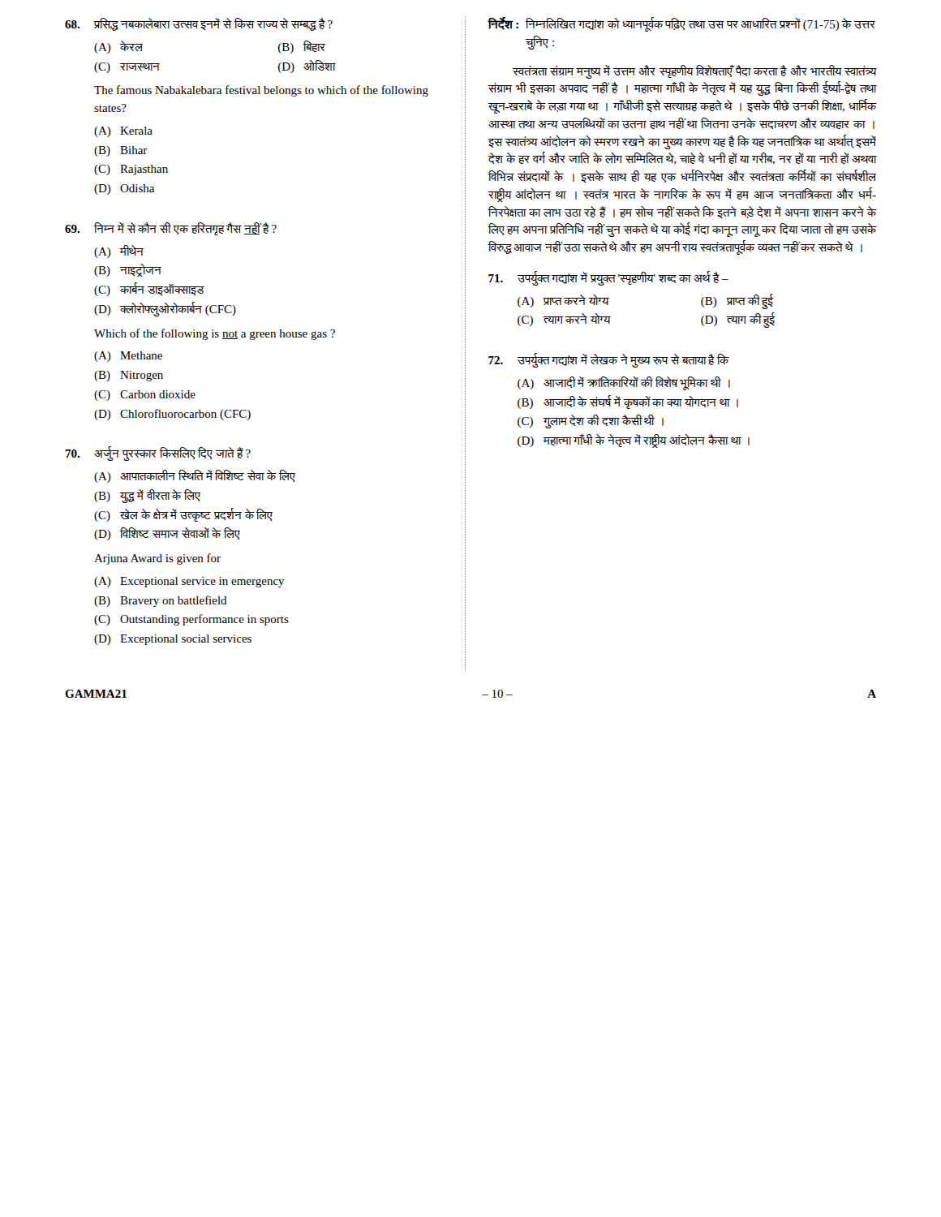68.
प्रसिद्ध नबकालेबारा उत्सव इनमें से किस राज्य से सम्बद्ध है ?
(A) केरल
(B) बिहार
(C) राजस्थान
(D) ओडिशा
The famous Nabakalebara festival belongs to which of the following states?
(A) Kerala
(B) Bihar
(C) Rajasthan
(D) Odisha
69.
निम्न में से कौन सी एक हरितगृह गैस नहीं है ?
(A) मीथेन
(B) नाइट्रोजन
(C) कार्बन डाइऑक्साइड
(D) क्लोरोफ्लुओरोकार्बन (CFC)
Which of the following is not a green house gas ?
(A) Methane
(B) Nitrogen
(C) Carbon dioxide
(D) Chlorofluorocarbon (CFC)
70.
अर्जुन पुरस्कार किसलिए दिए जाते हैं ?
(A) आपातकालीन स्थिति में विशिष्ट सेवा के लिए
(B) युद्ध में वीरता के लिए
(C) खेल के क्षेत्र में उत्कृष्ट प्रदर्शन के लिए
(D) विशिष्ट समाज सेवाओं के लिए
Arjuna Award is given for
(A) Exceptional service in emergency
(B) Bravery on battlefield
(C) Outstanding performance in sports
(D) Exceptional social services
निर्देश :
निम्नलिखित गद्यांश को ध्यानपूर्वक पढ़िए तथा उस पर आधारित प्रश्नों (71-75) के उत्तर चुनिए :
स्वतंत्रता संग्राम मनुष्य में उत्तम और स्पृहणीय विशेषताएँ पैदा करता है और भारतीय स्वातंत्र्य संग्राम भी इसका अपवाद नहीं है । महात्मा गाँधी के नेतृत्व में यह युद्ध बिना किसी ईर्ष्या-द्वेष तथा खून-खराबे के लड़ा गया था । गाँधीजी इसे सत्याग्रह कहते थे । इसके पीछे उनकी शिक्षा, धार्मिक आस्था तथा अन्य उपलब्धियों का उतना हाथ नहीं था जितना उनके सदाचरण और व्यवहार का । इस स्वातंत्र्य आंदोलन को स्मरण रखने का मुख्य कारण यह है कि यह जनतांत्रिक था अर्थात् इसमें देश के हर वर्ग और जाति के लोग सम्मिलित थे, चाहे वे धनी हों या गरीब, नर हों या नारी हों अथवा विभिन्न संप्रदायों के । इसके साथ ही यह एक धर्मनिरपेक्ष और स्वतंत्रता कर्मियों का संघर्षशील राष्ट्रीय आंदोलन था । स्वतंत्र भारत के नागरिक के रूप में हम आज जनतांत्रिकता और धर्म-निरपेक्षता का लाभ उठा रहे हैं । हम सोच नहीं सकते कि इतने बड़े देश में अपना शासन करने के लिए हम अपना प्रतिनिधि नहीं चुन सकते थे या कोई गंदा कानून लागू कर दिया जाता तो हम उसके विरुद्ध आवाज नहीं उठा सकते थे और हम अपनी राय स्वतंत्रतापूर्वक व्यक्त नहीं कर सकते थे ।
71.
उपर्युक्त गद्यांश में प्रयुक्त 'स्पृहणीय' शब्द का अर्थ है –
(A) प्राप्त करने योग्य
(B) प्राप्त की हुई
(C) त्याग करने योग्य
(D) त्याग की हुई
72.
उपर्युक्त गद्यांश में लेखक ने मुख्य रूप से बताया है कि
(A) आजादी में क्रांतिकारियों की विशेष भूमिका थी ।
(B) आजादी के संघर्ष में कृषकों का क्या योगदान था ।
(C) गुलाम देश की दशा कैसी थी ।
(D) महात्मा गाँधी के नेतृत्व में राष्ट्रीय आंदोलन कैसा था ।
GAMMA21
– 10 –
A